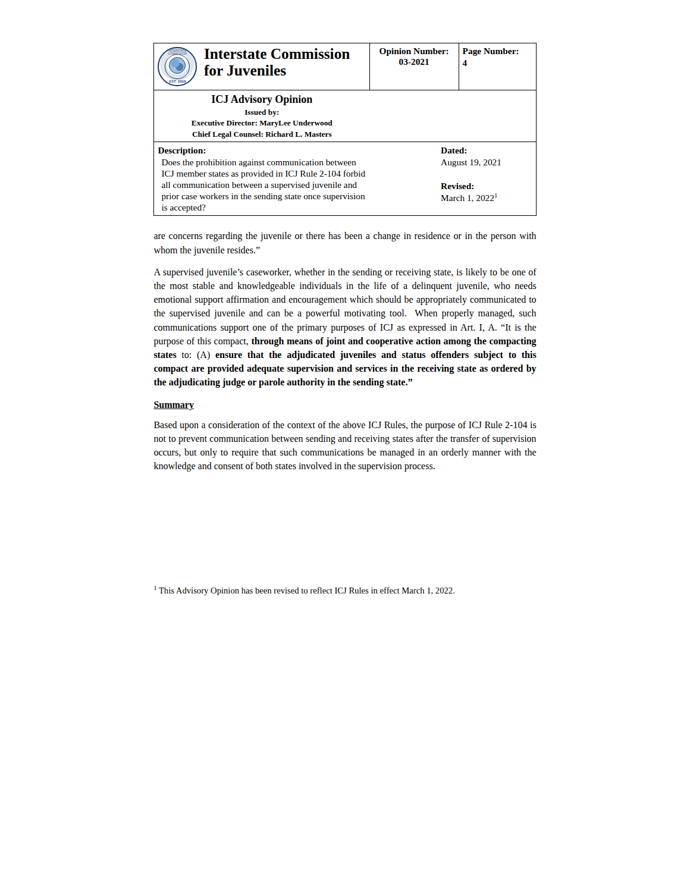| INTERSTATE COMMISSION EST. 2008 | Interstate Commission for Juveniles | Opinion Number: 03-2021 | Page Number: 4 |
| ICJ Advisory Opinion Issued by: Executive Director: MaryLee Underwood Chief Legal Counsel: Richard L. Masters | |
| Description: Does the prohibition against communication between ICJ member states as provided in ICJ Rule 2-104 forbid all communication between a supervised juvenile and prior case workers in the sending state once supervision is accepted? | Dated: August 19, 2021 Revised: March 1, 2022 1 |
are concerns regarding the juvenile or there has been a change in residence or in the person with whom the juvenile resides.”
A supervised juvenile’s caseworker, whether in the sending or receiving state, is likely to be one of the most stable and knowledgeable individuals in the life of a delinquent juvenile, who needs emotional support affirmation and encouragement which should be appropriately communicated to the supervised juvenile and can be a powerful motivating tool. When properly managed, such communications support one of the primary purposes of ICJ as expressed in Art. I, A. “It is the purpose of this compact, through means of joint and cooperative action among the compacting states to: (A) ensure that the adjudicated juveniles and status offenders subject to this compact are provided adequate supervision and services in the receiving state as ordered by the adjudicating judge or parole authority in the sending state.”
Summary
Based upon a consideration of the context of the above ICJ Rules, the purpose of ICJ Rule 2-104 is not to prevent communication between sending and receiving states after the transfer of supervision occurs, but only to require that such communications be managed in an orderly manner with the knowledge and consent of both states involved in the supervision process.
1 This Advisory Opinion has been revised to reflect ICJ Rules in effect March 1, 2022.